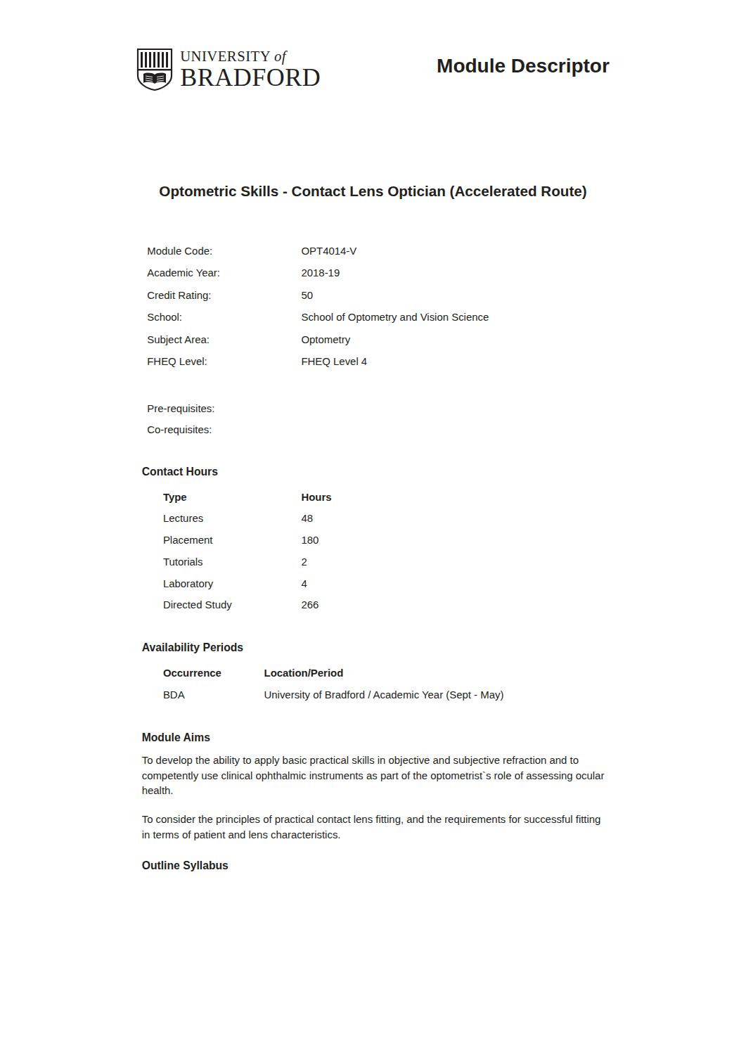UNIVERSITY of
BRADFORD
Module Descriptor
Optometric Skills - Contact Lens Optician (Accelerated Route)
Module Code:
OPT4014-V
Academic Year:
2018-19
Credit Rating:
50
School:
School of Optometry and Vision Science
Subject Area:
Optometry
FHEQ Level:
FHEQ Level 4
Pre-requisites:
Co-requisites:
Contact Hours
| Type | Hours |
| --- | --- |
| Lectures | 48 |
| Placement | 180 |
| Tutorials | 2 |
| Laboratory | 4 |
| Directed Study | 266 |
Availability Periods
| Occurrence | Location/Period |
| --- | --- |
| BDA | University of Bradford / Academic Year (Sept - May) |
Module Aims
To develop the ability to apply basic practical skills in objective and subjective refraction and to competently use clinical ophthalmic instruments as part of the optometrist`s role of assessing ocular health.
To consider the principles of practical contact lens fitting, and the requirements for successful fitting in terms of patient and lens characteristics.
Outline Syllabus